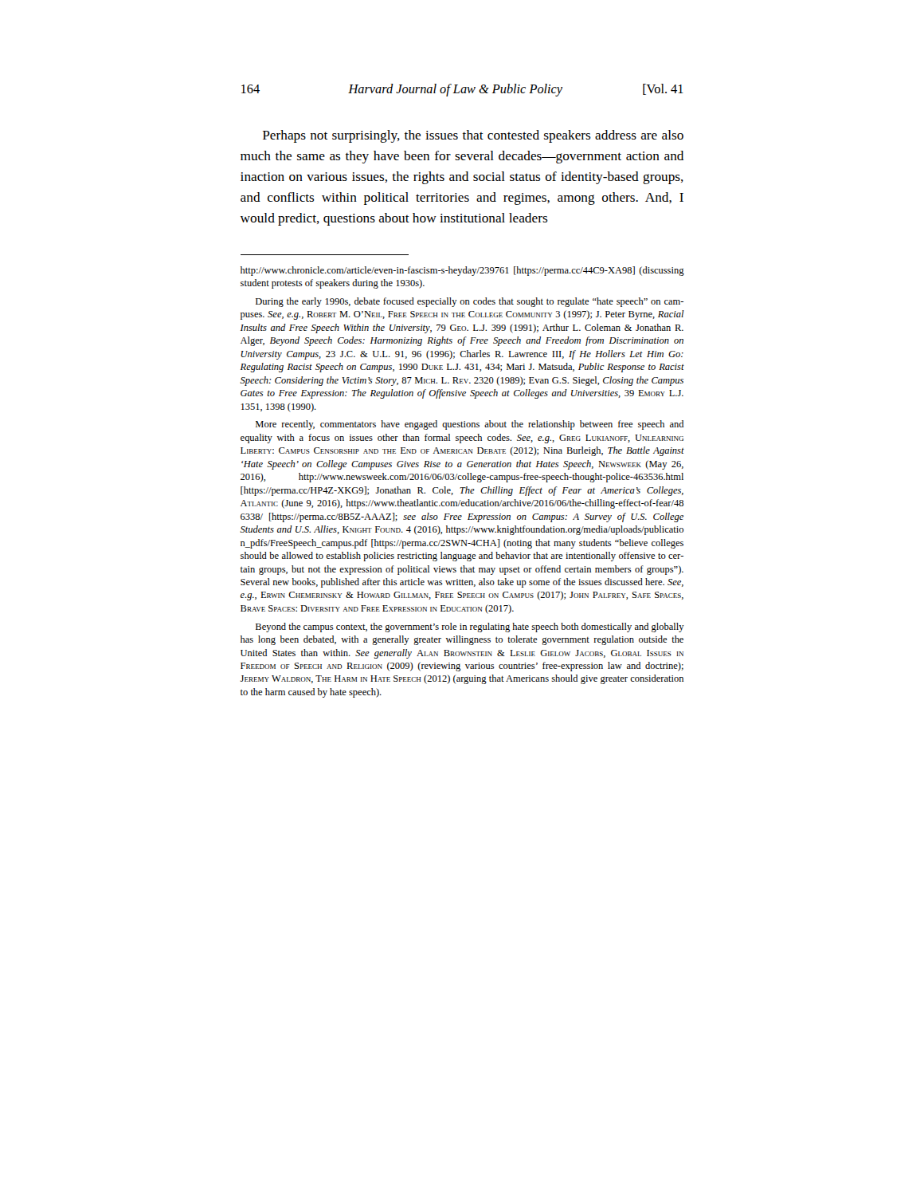164 Harvard Journal of Law & Public Policy [Vol. 41
Perhaps not surprisingly, the issues that contested speakers address are also much the same as they have been for several decades—government action and inaction on various issues, the rights and social status of identity-based groups, and conflicts within political territories and regimes, among others. And, I would predict, questions about how institutional leaders
http://www.chronicle.com/article/even-in-fascism-s-heyday/239761 [https://perma.cc/44C9-XA98] (discussing student protests of speakers during the 1930s).
During the early 1990s, debate focused especially on codes that sought to regulate “hate speech” on campuses. See, e.g., Robert M. O’Neil, Free Speech in the College Community 3 (1997); J. Peter Byrne, Racial Insults and Free Speech Within the University, 79 Geo. L.J. 399 (1991); Arthur L. Coleman & Jonathan R. Alger, Beyond Speech Codes: Harmonizing Rights of Free Speech and Freedom from Discrimination on University Campus, 23 J.C. & U.L. 91, 96 (1996); Charles R. Lawrence III, If He Hollers Let Him Go: Regulating Racist Speech on Campus, 1990 Duke L.J. 431, 434; Mari J. Matsuda, Public Response to Racist Speech: Considering the Victim’s Story, 87 Mich. L. Rev. 2320 (1989); Evan G.S. Siegel, Closing the Campus Gates to Free Expression: The Regulation of Offensive Speech at Colleges and Universities, 39 Emory L.J. 1351, 1398 (1990).
More recently, commentators have engaged questions about the relationship between free speech and equality with a focus on issues other than formal speech codes. See, e.g., Greg Lukianoff, Unlearning Liberty: Campus Censorship and the End of American Debate (2012); Nina Burleigh, The Battle Against ‘Hate Speech’ on College Campuses Gives Rise to a Generation that Hates Speech, Newsweek (May 26, 2016), http://www.newsweek.com/2016/06/03/college-campus-free-speech-thought-police-463536.html [https://perma.cc/HP4Z-XKG9]; Jonathan R. Cole, The Chilling Effect of Fear at America’s Colleges, Atlantic (June 9, 2016), https://www.theatlantic.com/education/archive/2016/06/the-chilling-effect-of-fear/486338/ [https://perma.cc/8B5Z-AAAZ]; see also Free Expression on Campus: A Survey of U.S. College Students and U.S. Allies, Knight Found. 4 (2016), https://www.knightfoundation.org/media/uploads/publication_pdfs/FreeSpeech_campus.pdf [https://perma.cc/2SWN-4CHA] (noting that many students “believe colleges should be allowed to establish policies restricting language and behavior that are intentionally offensive to certain groups, but not the expression of political views that may upset or offend certain members of groups”). Several new books, published after this article was written, also take up some of the issues discussed here. See, e.g., Erwin Chemerinsky & Howard Gillman, Free Speech on Campus (2017); John Palfrey, Safe Spaces, Brave Spaces: Diversity and Free Expression in Education (2017).
Beyond the campus context, the government’s role in regulating hate speech both domestically and globally has long been debated, with a generally greater willingness to tolerate government regulation outside the United States than within. See generally Alan Brownstein & Leslie Gielow Jacobs, Global Issues in Freedom of Speech and Religion (2009) (reviewing various countries’ free-expression law and doctrine); Jeremy Waldron, The Harm in Hate Speech (2012) (arguing that Americans should give greater consideration to the harm caused by hate speech).